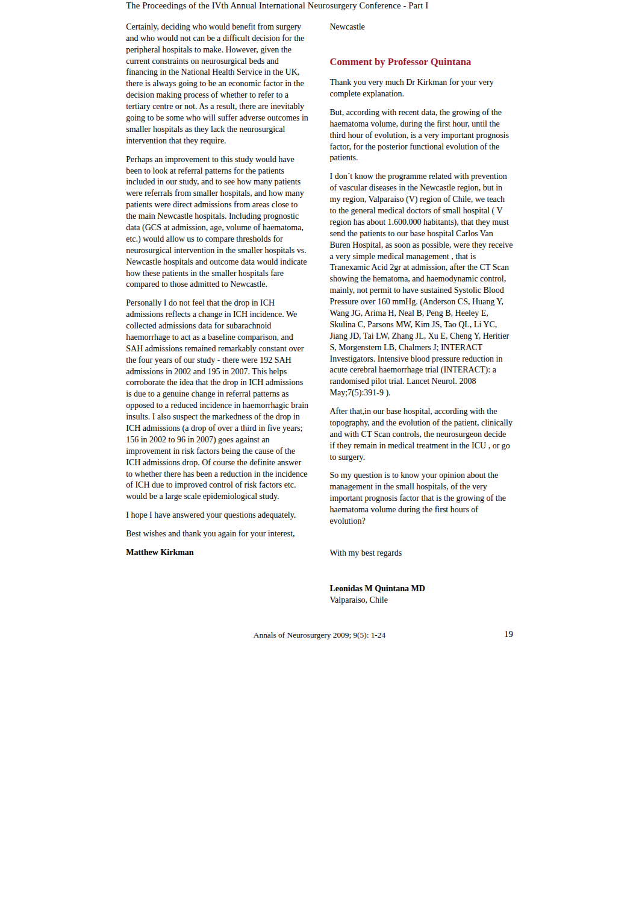The Proceedings of the IVth Annual International Neurosurgery Conference - Part I
Certainly, deciding who would benefit from surgery and who would not can be a difficult decision for the peripheral hospitals to make. However, given the current constraints on neurosurgical beds and financing in the National Health Service in the UK, there is always going to be an economic factor in the decision making process of whether to refer to a tertiary centre or not. As a result, there are inevitably going to be some who will suffer adverse outcomes in smaller hospitals as they lack the neurosurgical intervention that they require.
Perhaps an improvement to this study would have been to look at referral patterns for the patients included in our study, and to see how many patients were referrals from smaller hospitals, and how many patients were direct admissions from areas close to the main Newcastle hospitals. Including prognostic data (GCS at admission, age, volume of haematoma, etc.) would allow us to compare thresholds for neurosurgical intervention in the smaller hospitals vs. Newcastle hospitals and outcome data would indicate how these patients in the smaller hospitals fare compared to those admitted to Newcastle.
Personally I do not feel that the drop in ICH admissions reflects a change in ICH incidence. We collected admissions data for subarachnoid haemorrhage to act as a baseline comparison, and SAH admissions remained remarkably constant over the four years of our study - there were 192 SAH admissions in 2002 and 195 in 2007. This helps corroborate the idea that the drop in ICH admissions is due to a genuine change in referral patterns as opposed to a reduced incidence in haemorrhagic brain insults. I also suspect the markedness of the drop in ICH admissions (a drop of over a third in five years; 156 in 2002 to 96 in 2007) goes against an improvement in risk factors being the cause of the ICH admissions drop. Of course the definite answer to whether there has been a reduction in the incidence of ICH due to improved control of risk factors etc. would be a large scale epidemiological study.
I hope I have answered your questions adequately.
Best wishes and thank you again for your interest,
Matthew Kirkman
Newcastle
Comment by Professor Quintana
Thank you very much Dr Kirkman for your very complete explanation.
But, according with recent data, the growing of the haematoma volume, during the first hour, until the third hour of evolution, is a very important prognosis factor, for the posterior functional evolution of the patients.
I don´t know the programme related with prevention of vascular diseases in the Newcastle region, but in my region, Valparaiso (V) region of Chile, we teach to the general medical doctors of small hospital ( V region has about 1.600.000 habitants), that they must send the patients to our base hospital Carlos Van Buren Hospital, as soon as possible, were they receive a very simple medical management , that is Tranexamic Acid 2gr at admission, after the CT Scan showing the hematoma, and haemodynamic control, mainly, not permit to have sustained Systolic Blood Pressure over 160 mmHg. (Anderson CS, Huang Y, Wang JG, Arima H, Neal B, Peng B, Heeley E, Skulina C, Parsons MW, Kim JS, Tao QL, Li YC, Jiang JD, Tai LW, Zhang JL, Xu E, Cheng Y, Heritier S, Morgenstern LB, Chalmers J; INTERACT Investigators. Intensive blood pressure reduction in acute cerebral haemorrhage trial (INTERACT): a randomised pilot trial. Lancet Neurol. 2008 May;7(5):391-9 ).
After that,in our base hospital, according with the topography, and the evolution of the patient, clinically and with CT Scan controls, the neurosurgeon decide if they remain in medical treatment in the ICU , or go to surgery.
So my question is to know your opinion about the management in the small hospitals, of the very important prognosis factor that is the growing of the haematoma volume during the first hours of evolution?
With my best regards
Leonidas M Quintana MD
Valparaiso, Chile
Annals of Neurosurgery 2009; 9(5): 1-24
19